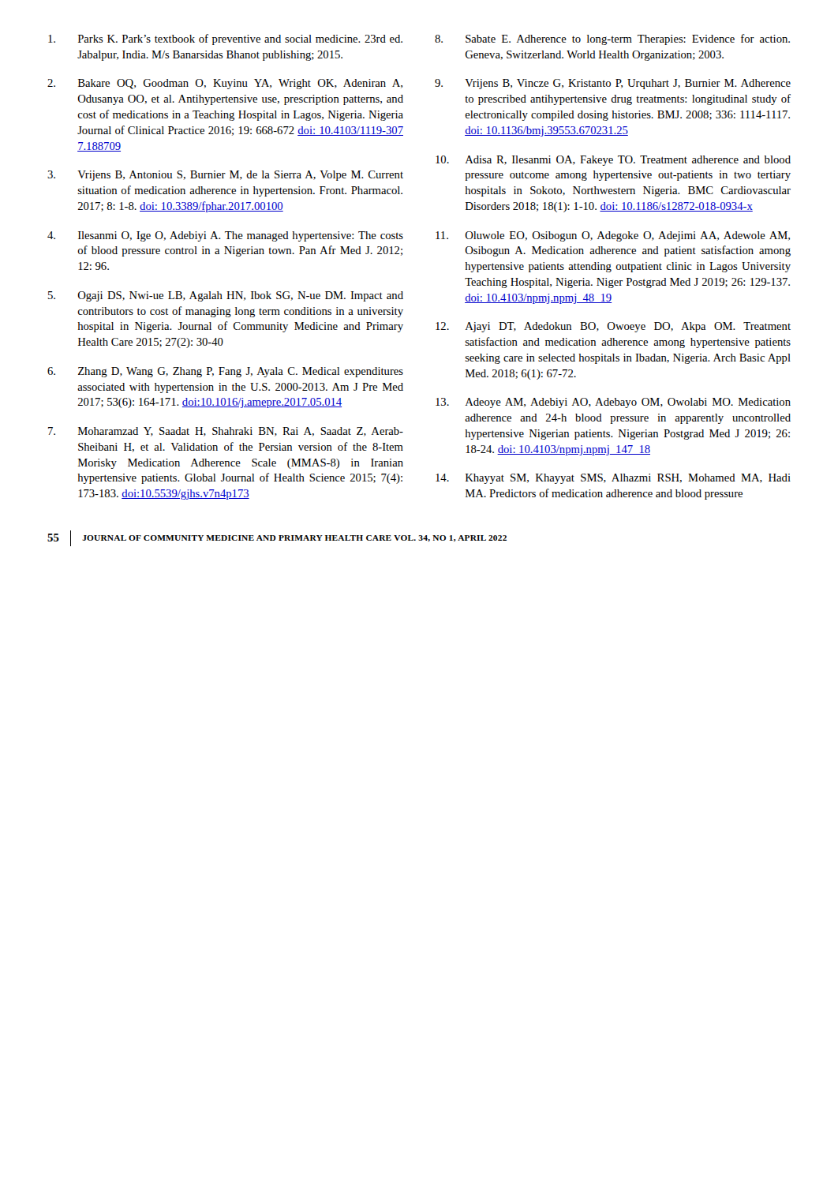Parks K. Park’s textbook of preventive and social medicine. 23rd ed. Jabalpur, India. M/s Banarsidas Bhanot publishing; 2015.
Bakare OQ, Goodman O, Kuyinu YA, Wright OK, Adeniran A, Odusanya OO, et al. Antihypertensive use, prescription patterns, and cost of medications in a Teaching Hospital in Lagos, Nigeria. Nigeria Journal of Clinical Practice 2016; 19: 668-672 doi: 10.4103/1119-3077.188709
Vrijens B, Antoniou S, Burnier M, de la Sierra A, Volpe M. Current situation of medication adherence in hypertension. Front. Pharmacol. 2017; 8: 1-8. doi: 10.3389/fphar.2017.00100
Ilesanmi O, Ige O, Adebiyi A. The managed hypertensive: The costs of blood pressure control in a Nigerian town. Pan Afr Med J. 2012; 12: 96.
Ogaji DS, Nwi-ue LB, Agalah HN, Ibok SG, N-ue DM. Impact and contributors to cost of managing long term conditions in a university hospital in Nigeria. Journal of Community Medicine and Primary Health Care 2015; 27(2): 30-40
Zhang D, Wang G, Zhang P, Fang J, Ayala C. Medical expenditures associated with hypertension in the U.S. 2000-2013. Am J Pre Med 2017; 53(6): 164-171. doi:10.1016/j.amepre.2017.05.014
Moharamzad Y, Saadat H, Shahraki BN, Rai A, Saadat Z, Aerab-Sheibani H, et al. Validation of the Persian version of the 8-Item Morisky Medication Adherence Scale (MMAS-8) in Iranian hypertensive patients. Global Journal of Health Science 2015; 7(4): 173-183. doi:10.5539/gjhs.v7n4p173
Sabate E. Adherence to long-term Therapies: Evidence for action. Geneva, Switzerland. World Health Organization; 2003.
Vrijens B, Vincze G, Kristanto P, Urquhart J, Burnier M. Adherence to prescribed antihypertensive drug treatments: longitudinal study of electronically compiled dosing histories. BMJ. 2008; 336: 1114-1117. doi: 10.1136/bmj.39553.670231.25
Adisa R, Ilesanmi OA, Fakeye TO. Treatment adherence and blood pressure outcome among hypertensive out-patients in two tertiary hospitals in Sokoto, Northwestern Nigeria. BMC Cardiovascular Disorders 2018; 18(1): 1-10. doi: 10.1186/s12872-018-0934-x
Oluwole EO, Osibogun O, Adegoke O, Adejimi AA, Adewole AM, Osibogun A. Medication adherence and patient satisfaction among hypertensive patients attending outpatient clinic in Lagos University Teaching Hospital, Nigeria. Niger Postgrad Med J 2019; 26: 129-137. doi: 10.4103/npmj.npmj_48_19
Ajayi DT, Adedokun BO, Owoeye DO, Akpa OM. Treatment satisfaction and medication adherence among hypertensive patients seeking care in selected hospitals in Ibadan, Nigeria. Arch Basic Appl Med. 2018; 6(1): 67-72.
Adeoye AM, Adebiyi AO, Adebayo OM, Owolabi MO. Medication adherence and 24-h blood pressure in apparently uncontrolled hypertensive Nigerian patients. Nigerian Postgrad Med J 2019; 26: 18-24. doi: 10.4103/npmj.npmj_147_18
Khayyat SM, Khayyat SMS, Alhazmi RSH, Mohamed MA, Hadi MA. Predictors of medication adherence and blood pressure
55 Journal of Community Medicine and Primary Health Care Vol. 34, No 1, April 2022